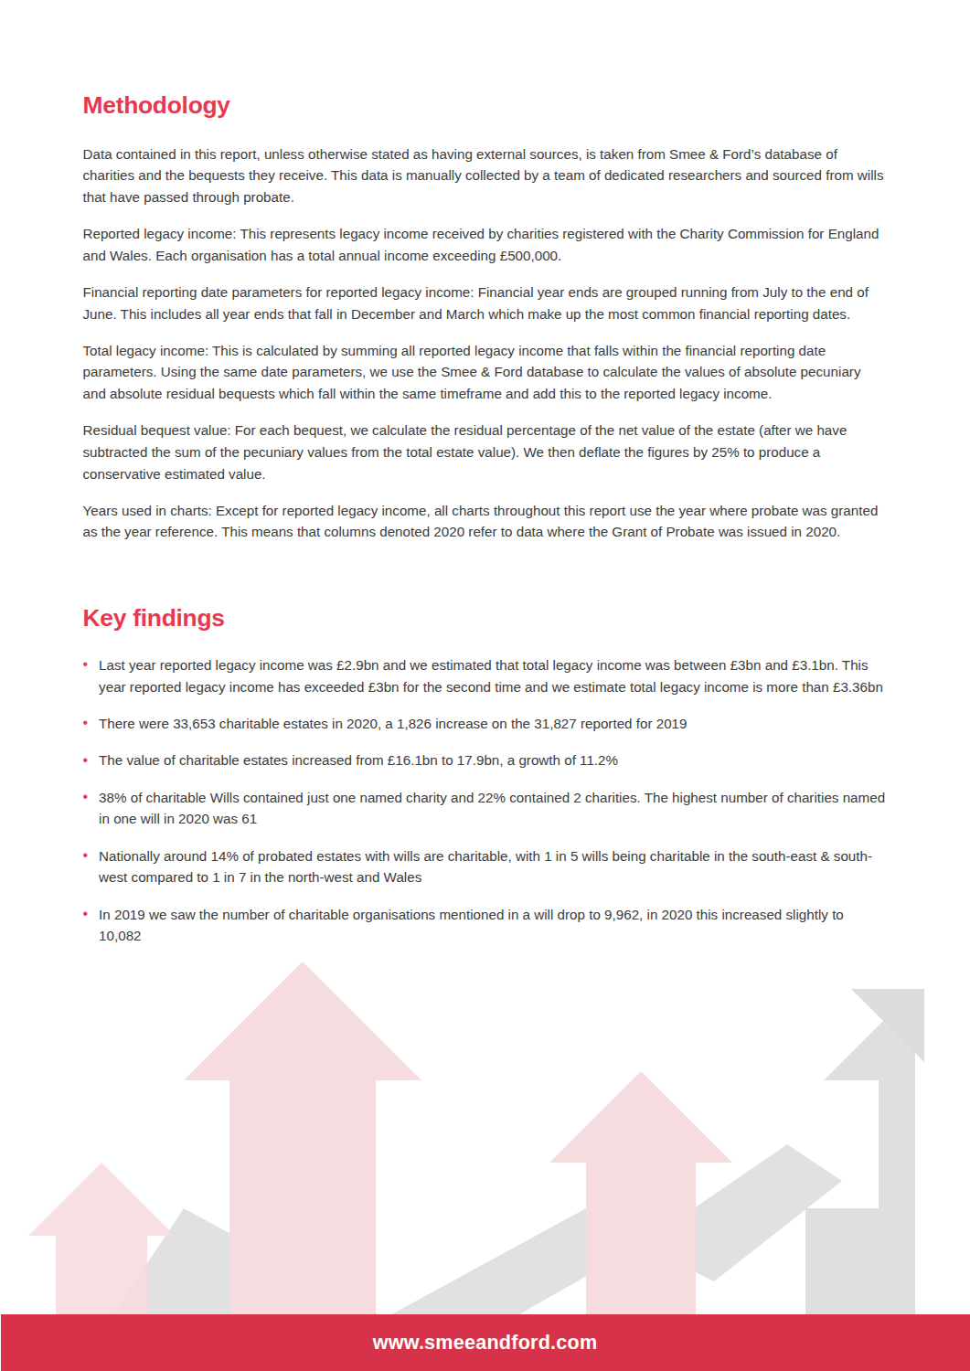Methodology
Data contained in this report, unless otherwise stated as having external sources, is taken from Smee & Ford’s database of charities and the bequests they receive. This data is manually collected by a team of dedicated researchers and sourced from wills that have passed through probate.
Reported legacy income: This represents legacy income received by charities registered with the Charity Commission for England and Wales. Each organisation has a total annual income exceeding £500,000.
Financial reporting date parameters for reported legacy income: Financial year ends are grouped running from July to the end of June. This includes all year ends that fall in December and March which make up the most common financial reporting dates.
Total legacy income: This is calculated by summing all reported legacy income that falls within the financial reporting date parameters. Using the same date parameters, we use the Smee & Ford database to calculate the values of absolute pecuniary and absolute residual bequests which fall within the same timeframe and add this to the reported legacy income.
Residual bequest value: For each bequest, we calculate the residual percentage of the net value of the estate (after we have subtracted the sum of the pecuniary values from the total estate value). We then deflate the figures by 25% to produce a conservative estimated value.
Years used in charts: Except for reported legacy income, all charts throughout this report use the year where probate was granted as the year reference. This means that columns denoted 2020 refer to data where the Grant of Probate was issued in 2020.
Key findings
Last year reported legacy income was £2.9bn and we estimated that total legacy income was between £3bn and £3.1bn. This year reported legacy income has exceeded £3bn for the second time and we estimate total legacy income is more than £3.36bn
There were 33,653 charitable estates in 2020, a 1,826 increase on the 31,827 reported for 2019
The value of charitable estates increased from £16.1bn to 17.9bn, a growth of 11.2%
38% of charitable Wills contained just one named charity and 22% contained 2 charities. The highest number of charities named in one will in 2020 was 61
Nationally around 14% of probated estates with wills are charitable, with 1 in 5 wills being charitable in the south-east & south-west compared to 1 in 7 in the north-west and Wales
In 2019 we saw the number of charitable organisations mentioned in a will drop to 9,962, in 2020 this increased slightly to 10,082
www.smeeandford.com